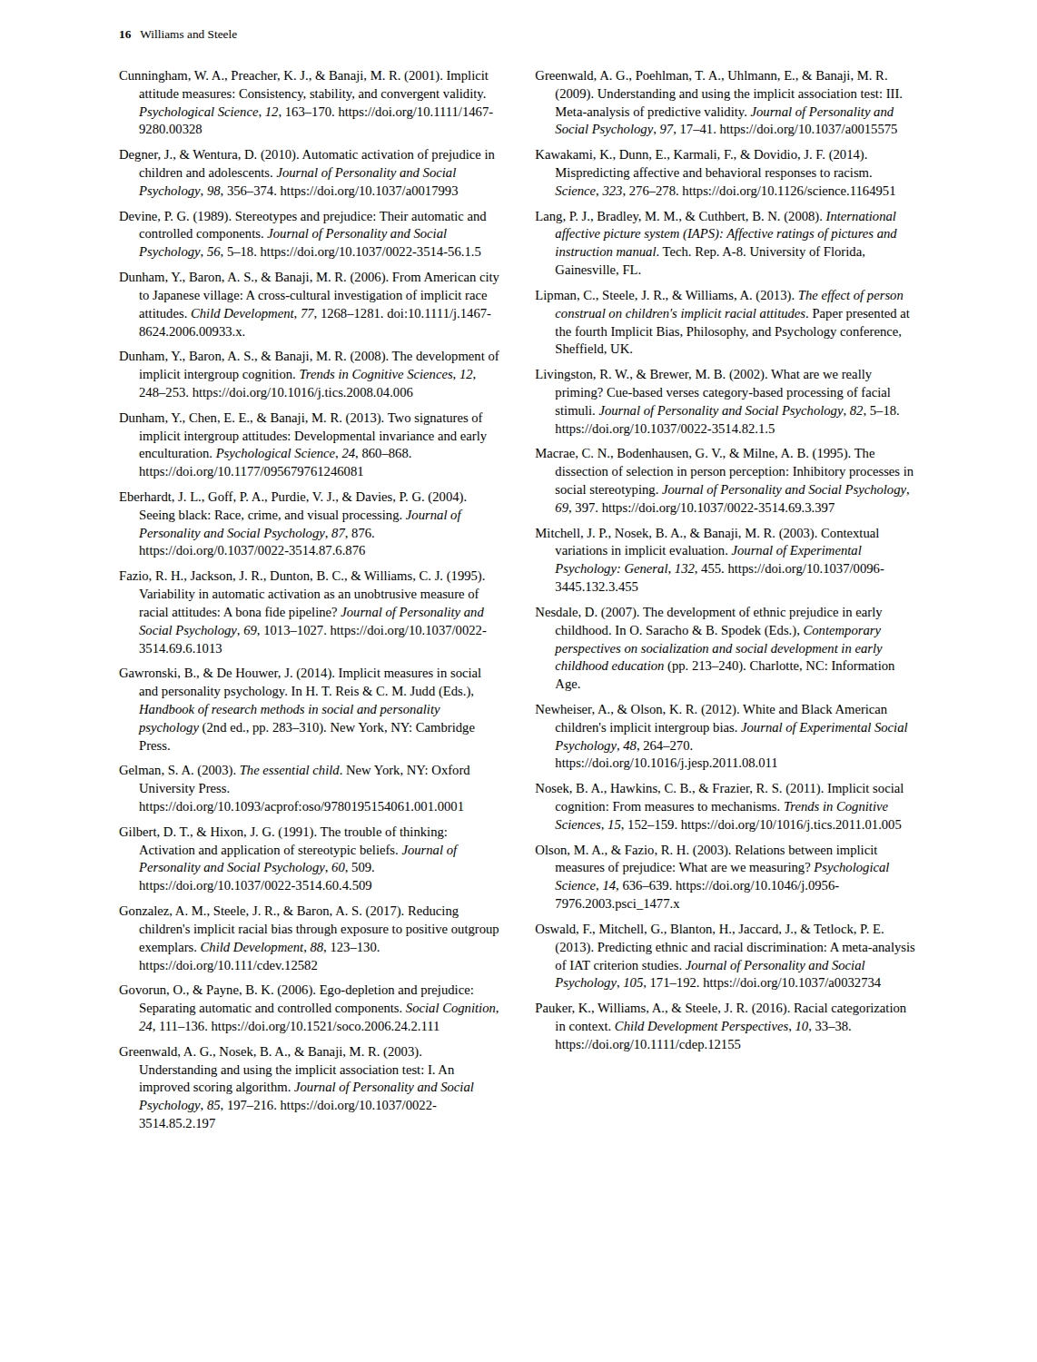16 Williams and Steele
Cunningham, W. A., Preacher, K. J., & Banaji, M. R. (2001). Implicit attitude measures: Consistency, stability, and convergent validity. Psychological Science, 12, 163–170. https://doi.org/10.1111/1467-9280.00328
Degner, J., & Wentura, D. (2010). Automatic activation of prejudice in children and adolescents. Journal of Personality and Social Psychology, 98, 356–374. https://doi.org/10.1037/a0017993
Devine, P. G. (1989). Stereotypes and prejudice: Their automatic and controlled components. Journal of Personality and Social Psychology, 56, 5–18. https://doi.org/10.1037/0022-3514-56.1.5
Dunham, Y., Baron, A. S., & Banaji, M. R. (2006). From American city to Japanese village: A cross-cultural investigation of implicit race attitudes. Child Development, 77, 1268–1281. doi:10.1111/j.1467-8624.2006.00933.x.
Dunham, Y., Baron, A. S., & Banaji, M. R. (2008). The development of implicit intergroup cognition. Trends in Cognitive Sciences, 12, 248–253. https://doi.org/10.1016/j.tics.2008.04.006
Dunham, Y., Chen, E. E., & Banaji, M. R. (2013). Two signatures of implicit intergroup attitudes: Developmental invariance and early enculturation. Psychological Science, 24, 860–868. https://doi.org/10.1177/095679761246081
Eberhardt, J. L., Goff, P. A., Purdie, V. J., & Davies, P. G. (2004). Seeing black: Race, crime, and visual processing. Journal of Personality and Social Psychology, 87, 876. https://doi.org/0.1037/0022-3514.87.6.876
Fazio, R. H., Jackson, J. R., Dunton, B. C., & Williams, C. J. (1995). Variability in automatic activation as an unobtrusive measure of racial attitudes: A bona fide pipeline? Journal of Personality and Social Psychology, 69, 1013–1027. https://doi.org/10.1037/0022-3514.69.6.1013
Gawronski, B., & De Houwer, J. (2014). Implicit measures in social and personality psychology. In H. T. Reis & C. M. Judd (Eds.), Handbook of research methods in social and personality psychology (2nd ed., pp. 283–310). New York, NY: Cambridge Press.
Gelman, S. A. (2003). The essential child. New York, NY: Oxford University Press. https://doi.org/10.1093/acprof:oso/9780195154061.001.0001
Gilbert, D. T., & Hixon, J. G. (1991). The trouble of thinking: Activation and application of stereotypic beliefs. Journal of Personality and Social Psychology, 60, 509. https://doi.org/10.1037/0022-3514.60.4.509
Gonzalez, A. M., Steele, J. R., & Baron, A. S. (2017). Reducing children's implicit racial bias through exposure to positive outgroup exemplars. Child Development, 88, 123–130. https://doi.org/10.111/cdev.12582
Govorun, O., & Payne, B. K. (2006). Ego-depletion and prejudice: Separating automatic and controlled components. Social Cognition, 24, 111–136. https://doi.org/10.1521/soco.2006.24.2.111
Greenwald, A. G., Nosek, B. A., & Banaji, M. R. (2003). Understanding and using the implicit association test: I. An improved scoring algorithm. Journal of Personality and Social Psychology, 85, 197–216. https://doi.org/10.1037/0022-3514.85.2.197
Greenwald, A. G., Poehlman, T. A., Uhlmann, E., & Banaji, M. R. (2009). Understanding and using the implicit association test: III. Meta-analysis of predictive validity. Journal of Personality and Social Psychology, 97, 17–41. https://doi.org/10.1037/a0015575
Kawakami, K., Dunn, E., Karmali, F., & Dovidio, J. F. (2014). Mispredicting affective and behavioral responses to racism. Science, 323, 276–278. https://doi.org/10.1126/science.1164951
Lang, P. J., Bradley, M. M., & Cuthbert, B. N. (2008). International affective picture system (IAPS): Affective ratings of pictures and instruction manual. Tech. Rep. A-8. University of Florida, Gainesville, FL.
Lipman, C., Steele, J. R., & Williams, A. (2013). The effect of person construal on children's implicit racial attitudes. Paper presented at the fourth Implicit Bias, Philosophy, and Psychology conference, Sheffield, UK.
Livingston, R. W., & Brewer, M. B. (2002). What are we really priming? Cue-based verses category-based processing of facial stimuli. Journal of Personality and Social Psychology, 82, 5–18. https://doi.org/10.1037/0022-3514.82.1.5
Macrae, C. N., Bodenhausen, G. V., & Milne, A. B. (1995). The dissection of selection in person perception: Inhibitory processes in social stereotyping. Journal of Personality and Social Psychology, 69, 397. https://doi.org/10.1037/0022-3514.69.3.397
Mitchell, J. P., Nosek, B. A., & Banaji, M. R. (2003). Contextual variations in implicit evaluation. Journal of Experimental Psychology: General, 132, 455. https://doi.org/10.1037/0096-3445.132.3.455
Nesdale, D. (2007). The development of ethnic prejudice in early childhood. In O. Saracho & B. Spodek (Eds.), Contemporary perspectives on socialization and social development in early childhood education (pp. 213–240). Charlotte, NC: Information Age.
Newheiser, A., & Olson, K. R. (2012). White and Black American children's implicit intergroup bias. Journal of Experimental Social Psychology, 48, 264–270. https://doi.org/10.1016/j.jesp.2011.08.011
Nosek, B. A., Hawkins, C. B., & Frazier, R. S. (2011). Implicit social cognition: From measures to mechanisms. Trends in Cognitive Sciences, 15, 152–159. https://doi.org/10/1016/j.tics.2011.01.005
Olson, M. A., & Fazio, R. H. (2003). Relations between implicit measures of prejudice: What are we measuring? Psychological Science, 14, 636–639. https://doi.org/10.1046/j.0956-7976.2003.psci_1477.x
Oswald, F., Mitchell, G., Blanton, H., Jaccard, J., & Tetlock, P. E. (2013). Predicting ethnic and racial discrimination: A meta-analysis of IAT criterion studies. Journal of Personality and Social Psychology, 105, 171–192. https://doi.org/10.1037/a0032734
Pauker, K., Williams, A., & Steele, J. R. (2016). Racial categorization in context. Child Development Perspectives, 10, 33–38. https://doi.org/10.1111/cdep.12155